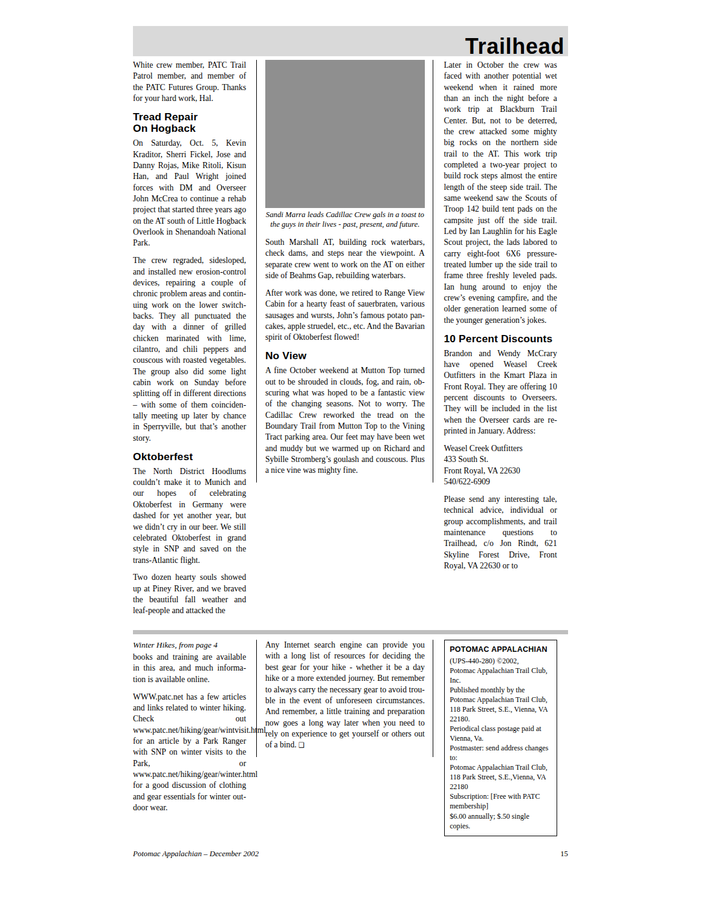Trailhead
White crew member, PATC Trail Patrol member, and member of the PATC Futures Group. Thanks for your hard work, Hal.
Tread Repair
On Hogback
On Saturday, Oct. 5, Kevin Kraditor, Sherri Fickel, Jose and Danny Rojas, Mike Ritoli, Kisun Han, and Paul Wright joined forces with DM and Overseer John McCrea to continue a rehab project that started three years ago on the AT south of Little Hogback Overlook in Shenandoah National Park.
The crew regraded, sidesloped, and installed new erosion-control devices, repairing a couple of chronic problem areas and continuing work on the lower switchbacks. They all punctuated the day with a dinner of grilled chicken marinated with lime, cilantro, and chili peppers and couscous with roasted vegetables. The group also did some light cabin work on Sunday before splitting off in different directions – with some of them coincidentally meeting up later by chance in Sperryville, but that’s another story.
Oktoberfest
The North District Hoodlums couldn’t make it to Munich and our hopes of celebrating Oktoberfest in Germany were dashed for yet another year, but we didn’t cry in our beer. We still celebrated Oktoberfest in grand style in SNP and saved on the trans-Atlantic flight.
Two dozen hearty souls showed up at Piney River, and we braved the beautiful fall weather and leaf-people and attacked the
Photo by Vic Fickes
Sandi Marra leads Cadillac Crew gals in a toast to
the guys in their lives - past, present, and future.
South Marshall AT, building rock waterbars, check dams, and steps near the viewpoint. A separate crew went to work on the AT on either side of Beahms Gap, rebuilding waterbars.
After work was done, we retired to Range View Cabin for a hearty feast of sauerbraten, various sausages and wursts, John’s famous potato pancakes, apple struedel, etc., etc. And the Bavarian spirit of Oktoberfest flowed!
No View
A fine October weekend at Mutton Top turned out to be shrouded in clouds, fog, and rain, obscuring what was hoped to be a fantastic view of the changing seasons. Not to worry. The Cadillac Crew reworked the tread on the Boundary Trail from Mutton Top to the Vining Tract parking area. Our feet may have been wet and muddy but we warmed up on Richard and Sybille Stromberg’s goulash and couscous. Plus a nice vine was mighty fine.
Later in October the crew was faced with another potential wet weekend when it rained more than an inch the night before a work trip at Blackburn Trail Center. But, not to be deterred, the crew attacked some mighty big rocks on the northern side trail to the AT. This work trip completed a two-year project to build rock steps almost the entire length of the steep side trail. The same weekend saw the Scouts of Troop 142 build tent pads on the campsite just off the side trail. Led by Ian Laughlin for his Eagle Scout project, the lads labored to carry eight-foot 6X6 pressure-treated lumber up the side trail to frame three freshly leveled pads. Ian hung around to enjoy the crew’s evening campfire, and the older generation learned some of the younger generation’s jokes.
10 Percent Discounts
Brandon and Wendy McCrary have opened Weasel Creek Outfitters in the Kmart Plaza in Front Royal. They are offering 10 percent discounts to Overseers. They will be included in the list when the Overseer cards are reprinted in January. Address:
Weasel Creek Outfitters
433 South St.
Front Royal, VA 22630
540/622-6909
Please send any interesting tale, technical advice, individual or group accomplishments, and trail maintenance questions to Trailhead, c/o Jon Rindt, 621 Skyline Forest Drive, Front Royal, VA 22630 or to
Winter Hikes, from page 4
books and training are available in this area, and much information is available online.
WWW.patc.net has a few articles and links related to winter hiking. Check out www.patc.net/hiking/gear/wintvisit.html for an article by a Park Ranger with SNP on winter visits to the Park, or www.patc.net/hiking/gear/winter.html for a good discussion of clothing and gear essentials for winter outdoor wear.
Any Internet search engine can provide you with a long list of resources for deciding the best gear for your hike - whether it be a day hike or a more extended journey. But remember to always carry the necessary gear to avoid trouble in the event of unforeseen circumstances. And remember, a little training and preparation now goes a long way later when you need to rely on experience to get yourself or others out of a bind. ❑
POTOMAC APPALACHIAN
(UPS-440-280) ©2002,
Potomac Appalachian Trail Club, Inc.
Published monthly by the
Potomac Appalachian Trail Club,
118 Park Street, S.E., Vienna, VA 22180.
Periodical class postage paid at Vienna, Va.
Postmaster: send address changes to:
Potomac Appalachian Trail Club,
118 Park Street, S.E.,Vienna, VA 22180
Subscription: [Free with PATC membership]
$6.00 annually; $.50 single copies.
Potomac Appalachian – December 2002 15